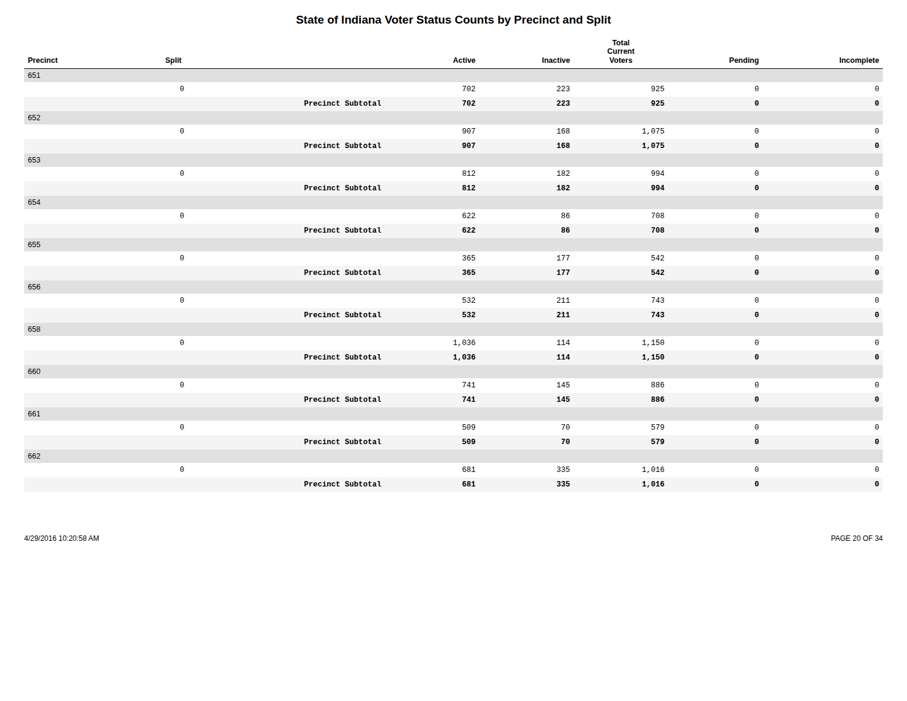State of Indiana Voter Status Counts by Precinct and Split
| Precinct | Split | Active | Inactive | Total Current Voters | Pending | Incomplete |
| --- | --- | --- | --- | --- | --- | --- |
| 651 | | | | | | |
| | 0 | 702 | 223 | 925 | 0 | 0 |
| | Precinct Subtotal | 702 | 223 | 925 | 0 | 0 |
| 652 | | | | | | |
| | 0 | 907 | 168 | 1,075 | 0 | 0 |
| | Precinct Subtotal | 907 | 168 | 1,075 | 0 | 0 |
| 653 | | | | | | |
| | 0 | 812 | 182 | 994 | 0 | 0 |
| | Precinct Subtotal | 812 | 182 | 994 | 0 | 0 |
| 654 | | | | | | |
| | 0 | 622 | 86 | 708 | 0 | 0 |
| | Precinct Subtotal | 622 | 86 | 708 | 0 | 0 |
| 655 | | | | | | |
| | 0 | 365 | 177 | 542 | 0 | 0 |
| | Precinct Subtotal | 365 | 177 | 542 | 0 | 0 |
| 656 | | | | | | |
| | 0 | 532 | 211 | 743 | 0 | 0 |
| | Precinct Subtotal | 532 | 211 | 743 | 0 | 0 |
| 658 | | | | | | |
| | 0 | 1,036 | 114 | 1,150 | 0 | 0 |
| | Precinct Subtotal | 1,036 | 114 | 1,150 | 0 | 0 |
| 660 | | | | | | |
| | 0 | 741 | 145 | 886 | 0 | 0 |
| | Precinct Subtotal | 741 | 145 | 886 | 0 | 0 |
| 661 | | | | | | |
| | 0 | 509 | 70 | 579 | 0 | 0 |
| | Precinct Subtotal | 509 | 70 | 579 | 0 | 0 |
| 662 | | | | | | |
| | 0 | 681 | 335 | 1,016 | 0 | 0 |
| | Precinct Subtotal | 681 | 335 | 1,016 | 0 | 0 |
4/29/2016 10:20:58 AM
PAGE 20 OF 34